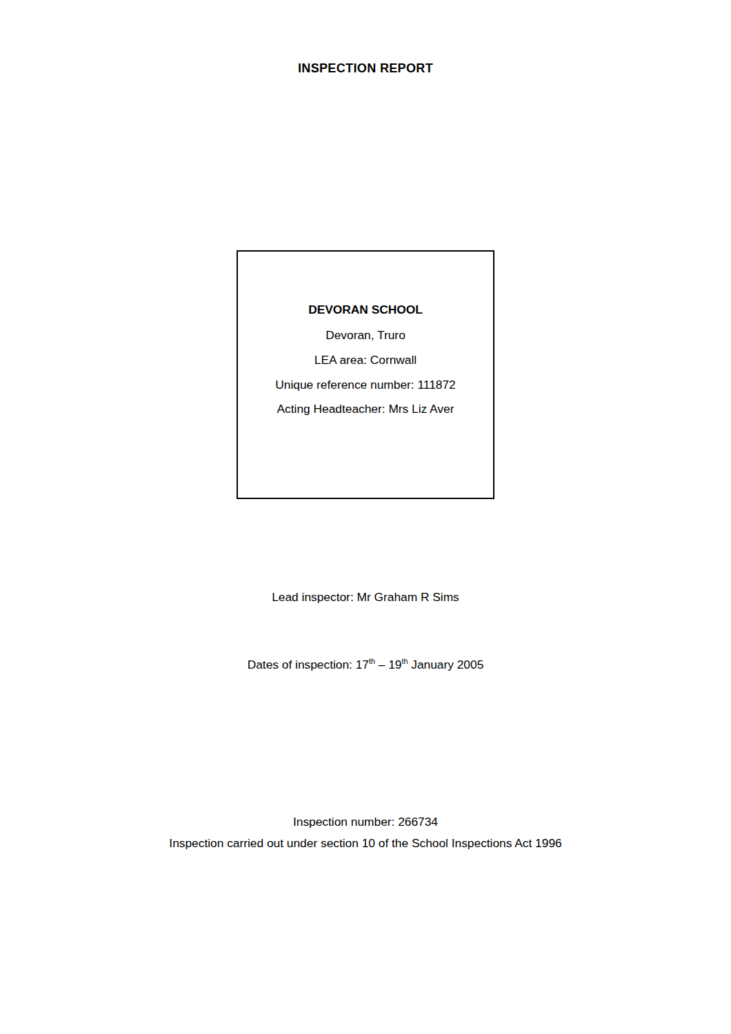INSPECTION REPORT
DEVORAN SCHOOL
Devoran, Truro
LEA area: Cornwall
Unique reference number: 111872
Acting Headteacher: Mrs Liz Aver
Lead inspector: Mr Graham R Sims
Dates of inspection: 17th – 19th January 2005
Inspection number: 266734
Inspection carried out under section 10 of the School Inspections Act 1996